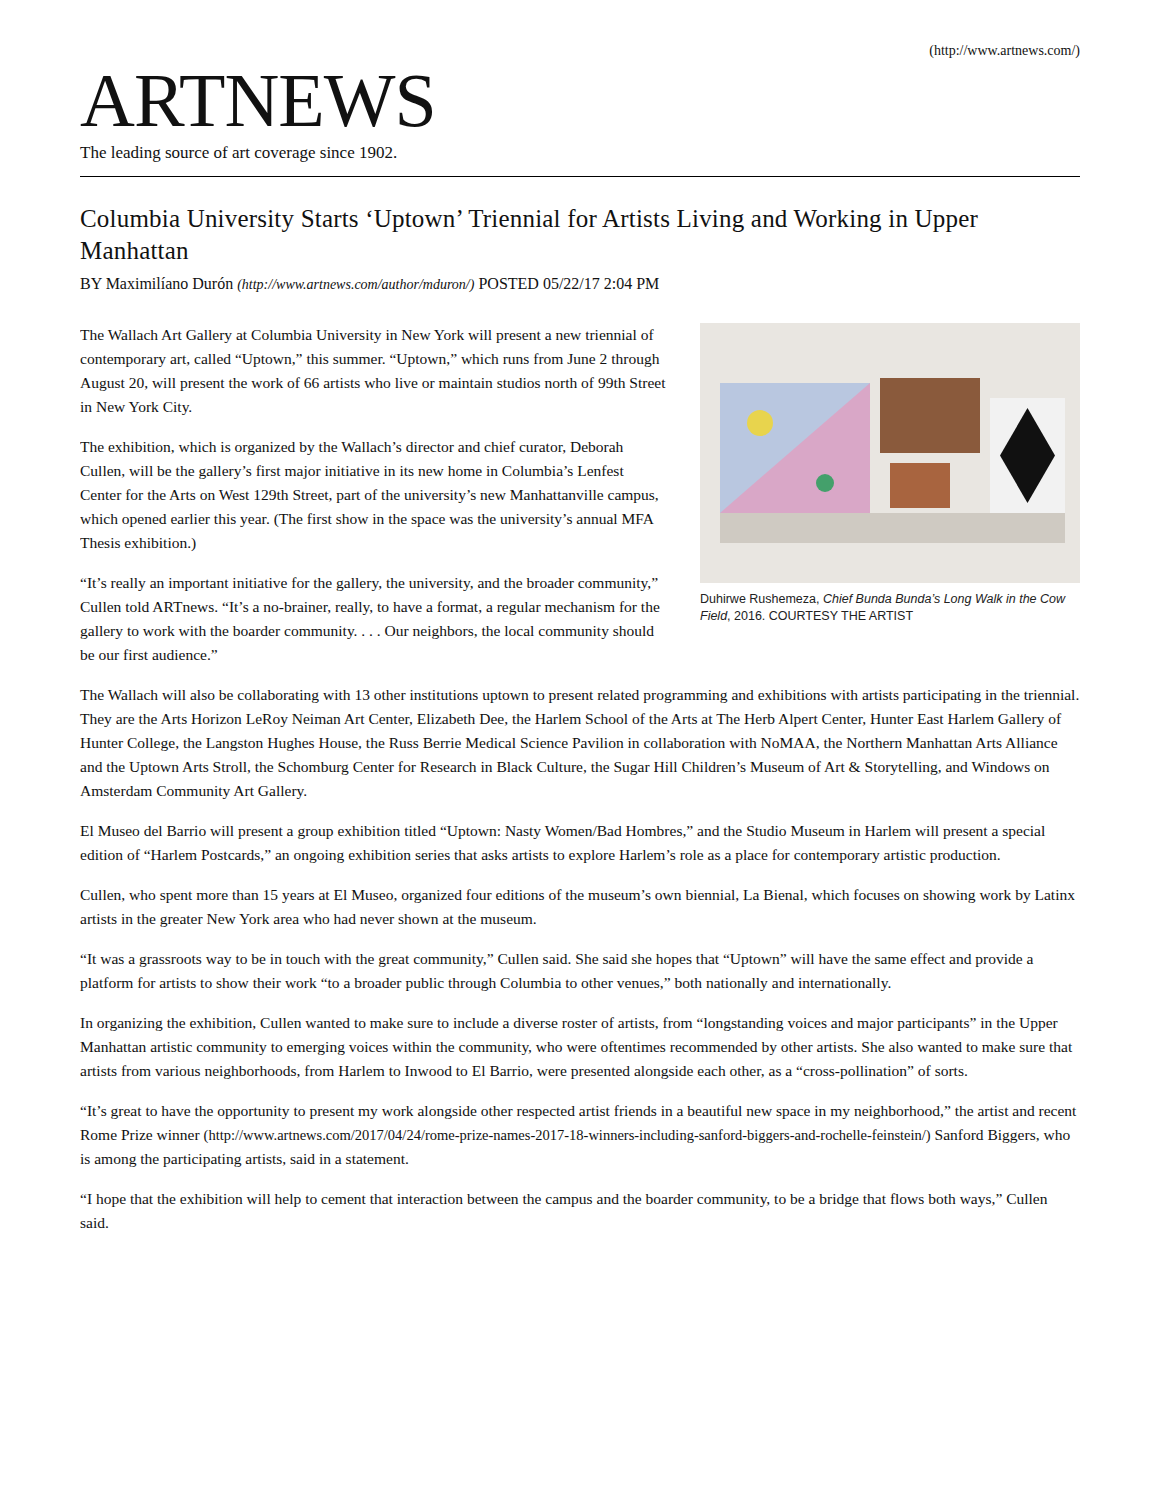(http://www.artnews.com/)
ART NEWS
The leading source of art coverage since 1902.
Columbia University Starts ‘Uptown’ Triennial for Artists Living and Working in Upper Manhattan
BY Maximilíano Durón (http://www.artnews.com/author/mduron/) POSTED 05/22/17 2:04 PM
Duhirwe Rushemeza, Chief Bunda Bunda’s Long Walk in the Cow Field, 2016. COURTESY THE ARTIST
The Wallach Art Gallery at Columbia University in New York will present a new triennial of contemporary art, called “Uptown,” this summer. “Uptown,” which runs from June 2 through August 20, will present the work of 66 artists who live or maintain studios north of 99th Street in New York City.
The exhibition, which is organized by the Wallach’s director and chief curator, Deborah Cullen, will be the gallery’s first major initiative in its new home in Columbia’s Lenfest Center for the Arts on West 129th Street, part of the university’s new Manhattanville campus, which opened earlier this year. (The first show in the space was the university’s annual MFA Thesis exhibition.)
“It’s really an important initiative for the gallery, the university, and the broader community,” Cullen told ARTnews. “It’s a no-brainer, really, to have a format, a regular mechanism for the gallery to work with the boarder community. . . . Our neighbors, the local community should be our first audience.”
The Wallach will also be collaborating with 13 other institutions uptown to present related programming and exhibitions with artists participating in the triennial. They are the Arts Horizon LeRoy Neiman Art Center, Elizabeth Dee, the Harlem School of the Arts at The Herb Alpert Center, Hunter East Harlem Gallery of Hunter College, the Langston Hughes House, the Russ Berrie Medical Science Pavilion in collaboration with NoMAA, the Northern Manhattan Arts Alliance and the Uptown Arts Stroll, the Schomburg Center for Research in Black Culture, the Sugar Hill Children’s Museum of Art & Storytelling, and Windows on Amsterdam Community Art Gallery.
El Museo del Barrio will present a group exhibition titled “Uptown: Nasty Women/Bad Hombres,” and the Studio Museum in Harlem will present a special edition of “Harlem Postcards,” an ongoing exhibition series that asks artists to explore Harlem’s role as a place for contemporary artistic production.
Cullen, who spent more than 15 years at El Museo, organized four editions of the museum’s own biennial, La Bienal, which focuses on showing work by Latinx artists in the greater New York area who had never shown at the museum.
“It was a grassroots way to be in touch with the great community,” Cullen said. She said she hopes that “Uptown” will have the same effect and provide a platform for artists to show their work “to a broader public through Columbia to other venues,” both nationally and internationally.
In organizing the exhibition, Cullen wanted to make sure to include a diverse roster of artists, from “longstanding voices and major participants” in the Upper Manhattan artistic community to emerging voices within the community, who were oftentimes recommended by other artists. She also wanted to make sure that artists from various neighborhoods, from Harlem to Inwood to El Barrio, were presented alongside each other, as a “cross-pollination” of sorts.
“It’s great to have the opportunity to present my work alongside other respected artist friends in a beautiful new space in my neighborhood,” the artist and recent Rome Prize winner (http://www.artnews.com/2017/04/24/rome-prize-names-2017-18-winners-including-sanford-biggers-and-rochelle-feinstein/) Sanford Biggers, who is among the participating artists, said in a statement.
“I hope that the exhibition will help to cement that interaction between the campus and the boarder community, to be a bridge that flows both ways,” Cullen said.